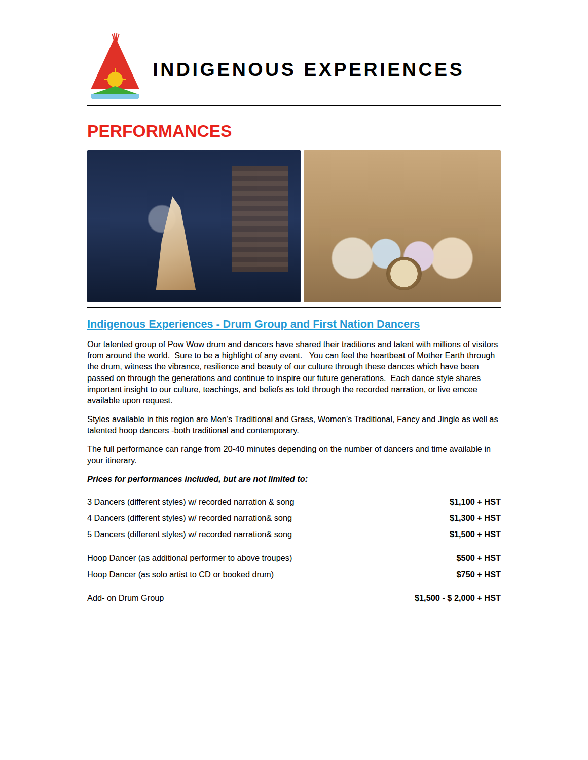Indigenous Experiences
PERFORMANCES
Indigenous Experiences - Drum Group and First Nation Dancers
Our talented group of Pow Wow drum and dancers have shared their traditions and talent with millions of visitors from around the world. Sure to be a highlight of any event. You can feel the heartbeat of Mother Earth through the drum, witness the vibrance, resilience and beauty of our culture through these dances which have been passed on through the generations and continue to inspire our future generations. Each dance style shares important insight to our culture, teachings, and beliefs as told through the recorded narration, or live emcee available upon request.
Styles available in this region are Men’s Traditional and Grass, Women’s Traditional, Fancy and Jingle as well as talented hoop dancers -both traditional and contemporary.
The full performance can range from 20-40 minutes depending on the number of dancers and time available in your itinerary.
Prices for performances included, but are not limited to:
| 3 Dancers (different styles) w/ recorded narration & song | $1,100 + HST |
| 4 Dancers (different styles) w/ recorded narration& song | $1,300 + HST |
| 5 Dancers (different styles) w/ recorded narration& song | $1,500 + HST |
| Hoop Dancer (as additional performer to above troupes) | $500 + HST |
| Hoop Dancer (as solo artist to CD or booked drum) | $750 + HST |
| Add- on Drum Group | $1,500 - $ 2,000 + HST |